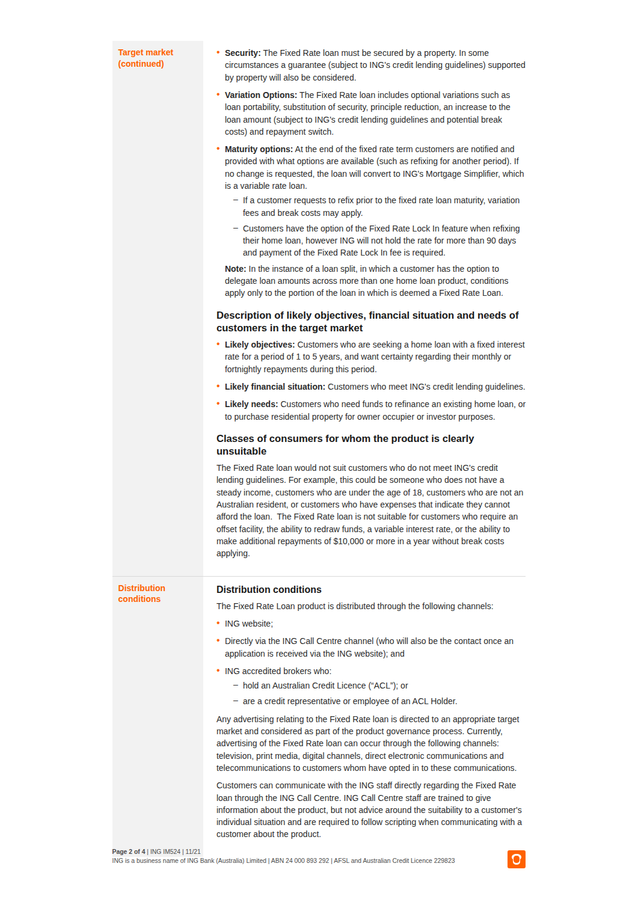| Target market (continued) | Security: The Fixed Rate loan must be secured by a property. In some circumstances a guarantee (subject to ING's credit lending guidelines) supported by property will also be considered. Variation Options: The Fixed Rate loan includes optional variations such as loan portability, substitution of security, principle reduction, an increase to the loan amount (subject to ING's credit lending guidelines and potential break costs) and repayment switch. Maturity options: At the end of the fixed rate term customers are notified and provided with what options are available (such as refixing for another period). If no change is requested, the loan will convert to ING's Mortgage Simplifier, which is a variable rate loan. If a customer requests to refix prior to the fixed rate loan maturity, variation fees and break costs may apply. Customers have the option of the Fixed Rate Lock In feature when refixing their home loan, however ING will not hold the rate for more than 90 days and payment of the Fixed Rate Lock In fee is required. Note: In the instance of a loan split, in which a customer has the option to delegate loan amounts across more than one home loan product, conditions apply only to the portion of the loan in which is deemed a Fixed Rate Loan. Description of likely objectives, financial situation and needs of customers in the target market Likely objectives: Customers who are seeking a home loan with a fixed interest rate for a period of 1 to 5 years, and want certainty regarding their monthly or fortnightly repayments during this period. Likely financial situation: Customers who meet ING's credit lending guidelines. Likely needs: Customers who need funds to refinance an existing home loan, or to purchase residential property for owner occupier or investor purposes. Classes of consumers for whom the product is clearly unsuitable The Fixed Rate loan would not suit customers who do not meet ING's credit lending guidelines. For example, this could be someone who does not have a steady income, customers who are under the age of 18, customers who are not an Australian resident, or customers who have expenses that indicate they cannot afford the loan. The Fixed Rate loan is not suitable for customers who require an offset facility, the ability to redraw funds, a variable interest rate, or the ability to make additional repayments of $10,000 or more in a year without break costs applying. |
| Distribution conditions | Distribution conditions The Fixed Rate Loan product is distributed through the following channels: ING website; Directly via the ING Call Centre channel (who will also be the contact once an application is received via the ING website); and ING accredited brokers who: hold an Australian Credit Licence (“ACL”); or are a credit representative or employee of an ACL Holder. Any advertising relating to the Fixed Rate loan is directed to an appropriate target market and considered as part of the product governance process. Currently, advertising of the Fixed Rate loan can occur through the following channels: television, print media, digital channels, direct electronic communications and telecommunications to customers whom have opted in to these communications. Customers can communicate with the ING staff directly regarding the Fixed Rate loan through the ING Call Centre. ING Call Centre staff are trained to give information about the product, but not advice around the suitability to a customer's individual situation and are required to follow scripting when communicating with a customer about the product. |
Page 2 of 4 | ING IM524 | 11/21
ING is a business name of ING Bank (Australia) Limited | ABN 24 000 893 292 | AFSL and Australian Credit Licence 229823